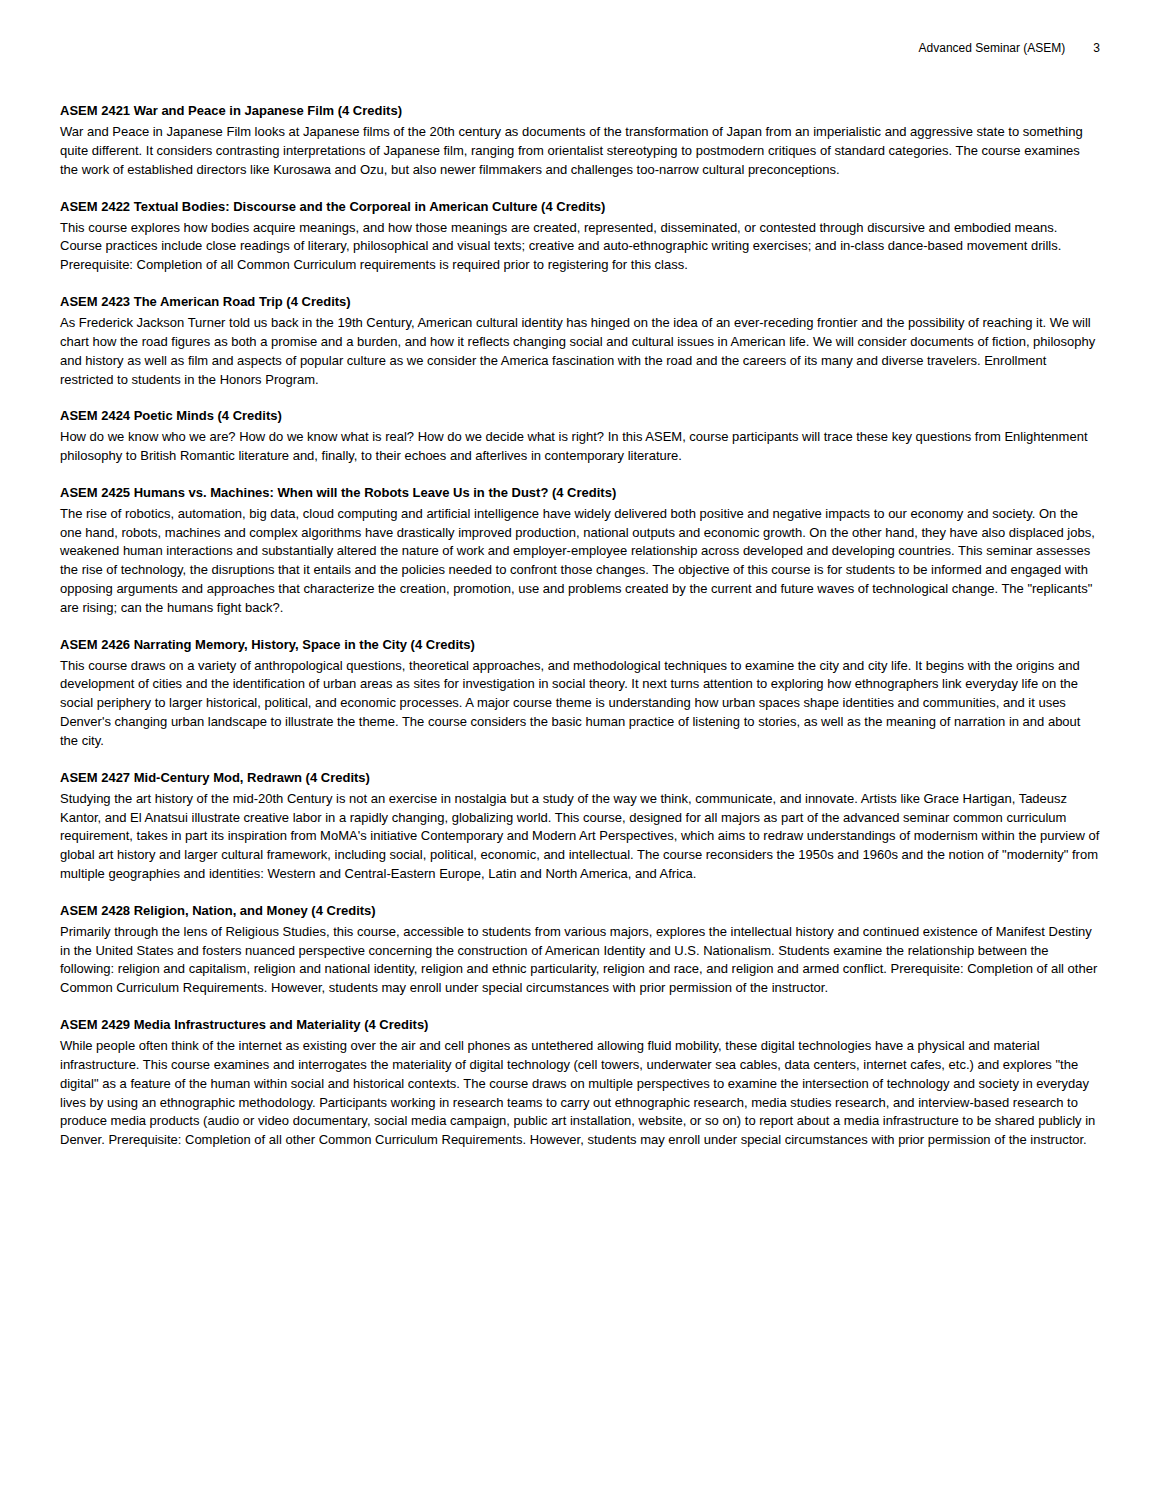Advanced Seminar (ASEM) 3
ASEM 2421 War and Peace in Japanese Film (4 Credits)
War and Peace in Japanese Film looks at Japanese films of the 20th century as documents of the transformation of Japan from an imperialistic and aggressive state to something quite different. It considers contrasting interpretations of Japanese film, ranging from orientalist stereotyping to postmodern critiques of standard categories. The course examines the work of established directors like Kurosawa and Ozu, but also newer filmmakers and challenges too-narrow cultural preconceptions.
ASEM 2422 Textual Bodies: Discourse and the Corporeal in American Culture (4 Credits)
This course explores how bodies acquire meanings, and how those meanings are created, represented, disseminated, or contested through discursive and embodied means. Course practices include close readings of literary, philosophical and visual texts; creative and auto-ethnographic writing exercises; and in-class dance-based movement drills. Prerequisite: Completion of all Common Curriculum requirements is required prior to registering for this class.
ASEM 2423 The American Road Trip (4 Credits)
As Frederick Jackson Turner told us back in the 19th Century, American cultural identity has hinged on the idea of an ever-receding frontier and the possibility of reaching it. We will chart how the road figures as both a promise and a burden, and how it reflects changing social and cultural issues in American life. We will consider documents of fiction, philosophy and history as well as film and aspects of popular culture as we consider the America fascination with the road and the careers of its many and diverse travelers. Enrollment restricted to students in the Honors Program.
ASEM 2424 Poetic Minds (4 Credits)
How do we know who we are? How do we know what is real? How do we decide what is right? In this ASEM, course participants will trace these key questions from Enlightenment philosophy to British Romantic literature and, finally, to their echoes and afterlives in contemporary literature.
ASEM 2425 Humans vs. Machines: When will the Robots Leave Us in the Dust? (4 Credits)
The rise of robotics, automation, big data, cloud computing and artificial intelligence have widely delivered both positive and negative impacts to our economy and society. On the one hand, robots, machines and complex algorithms have drastically improved production, national outputs and economic growth. On the other hand, they have also displaced jobs, weakened human interactions and substantially altered the nature of work and employer-employee relationship across developed and developing countries. This seminar assesses the rise of technology, the disruptions that it entails and the policies needed to confront those changes. The objective of this course is for students to be informed and engaged with opposing arguments and approaches that characterize the creation, promotion, use and problems created by the current and future waves of technological change. The "replicants" are rising; can the humans fight back?.
ASEM 2426 Narrating Memory, History, Space in the City (4 Credits)
This course draws on a variety of anthropological questions, theoretical approaches, and methodological techniques to examine the city and city life. It begins with the origins and development of cities and the identification of urban areas as sites for investigation in social theory. It next turns attention to exploring how ethnographers link everyday life on the social periphery to larger historical, political, and economic processes. A major course theme is understanding how urban spaces shape identities and communities, and it uses Denver's changing urban landscape to illustrate the theme. The course considers the basic human practice of listening to stories, as well as the meaning of narration in and about the city.
ASEM 2427 Mid-Century Mod, Redrawn (4 Credits)
Studying the art history of the mid-20th Century is not an exercise in nostalgia but a study of the way we think, communicate, and innovate. Artists like Grace Hartigan, Tadeusz Kantor, and El Anatsui illustrate creative labor in a rapidly changing, globalizing world. This course, designed for all majors as part of the advanced seminar common curriculum requirement, takes in part its inspiration from MoMA's initiative Contemporary and Modern Art Perspectives, which aims to redraw understandings of modernism within the purview of global art history and larger cultural framework, including social, political, economic, and intellectual. The course reconsiders the 1950s and 1960s and the notion of "modernity" from multiple geographies and identities: Western and Central-Eastern Europe, Latin and North America, and Africa.
ASEM 2428 Religion, Nation, and Money (4 Credits)
Primarily through the lens of Religious Studies, this course, accessible to students from various majors, explores the intellectual history and continued existence of Manifest Destiny in the United States and fosters nuanced perspective concerning the construction of American Identity and U.S. Nationalism. Students examine the relationship between the following: religion and capitalism, religion and national identity, religion and ethnic particularity, religion and race, and religion and armed conflict. Prerequisite: Completion of all other Common Curriculum Requirements. However, students may enroll under special circumstances with prior permission of the instructor.
ASEM 2429 Media Infrastructures and Materiality (4 Credits)
While people often think of the internet as existing over the air and cell phones as untethered allowing fluid mobility, these digital technologies have a physical and material infrastructure. This course examines and interrogates the materiality of digital technology (cell towers, underwater sea cables, data centers, internet cafes, etc.) and explores "the digital" as a feature of the human within social and historical contexts. The course draws on multiple perspectives to examine the intersection of technology and society in everyday lives by using an ethnographic methodology. Participants working in research teams to carry out ethnographic research, media studies research, and interview-based research to produce media products (audio or video documentary, social media campaign, public art installation, website, or so on) to report about a media infrastructure to be shared publicly in Denver. Prerequisite: Completion of all other Common Curriculum Requirements. However, students may enroll under special circumstances with prior permission of the instructor.